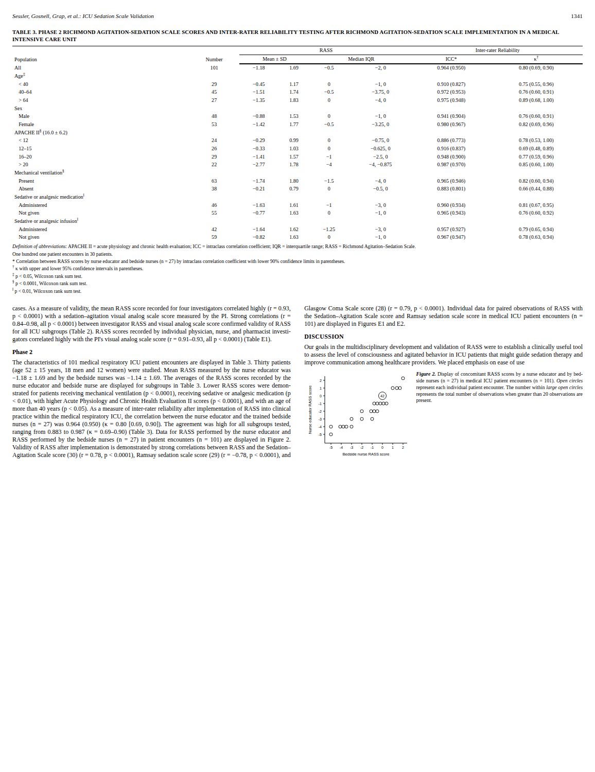Sessler, Gosnell, Grap, et al.: ICU Sedation Scale Validation 1341
TABLE 3. PHASE 2 RICHMOND AGITATION-SEDATION SCALE SCORES AND INTER-RATER RELIABILITY TESTING AFTER RICHMOND AGITATION-SEDATION SCALE IMPLEMENTATION IN A MEDICAL INTENSIVE CARE UNIT
| Population | Number | RASS | Inter-rater Reliability |
| --- | --- | --- | --- |
| Mean ± SD | Median IQR | ICC* | κ † |
| All | 101 | −1.18 | 1.69 | −0.5 | −2, 0 | 0.964 (0.950) | 0.80 (0.69, 0.90) |
| Age ‡ | | | | | | | |
| < 40 | 29 | −0.45 | 1.17 | 0 | −1, 0 | 0.910 (0.827) | 0.75 (0.55, 0.96) |
| 40–64 | 45 | −1.51 | 1.74 | −0.5 | −3.75, 0 | 0.972 (0.953) | 0.76 (0.60, 0.91) |
| > 64 | 27 | −1.35 | 1.83 | 0 | −4, 0 | 0.975 (0.948) | 0.89 (0.68, 1.00) |
| Sex | | | | | | | |
| Male | 48 | −0.88 | 1.53 | 0 | −1, 0 | 0.941 (0.904) | 0.76 (0.60, 0.91) |
| Female | 53 | −1.42 | 1.77 | −0.5 | −3.25, 0 | 0.980 (0.967) | 0.82 (0.69, 0.96) |
| APACHE II § (16.0 ± 6.2) | | | | | | | |
| < 12 | 24 | −0.29 | 0.99 | 0 | −0.75, 0 | 0.886 (0.773) | 0.78 (0.53, 1.00) |
| 12–15 | 26 | −0.33 | 1.03 | 0 | −0.625, 0 | 0.916 (0.837) | 0.69 (0.48, 0.89) |
| 16–20 | 29 | −1.41 | 1.57 | −1 | −2.5, 0 | 0.948 (0.900) | 0.77 (0.59, 0.96) |
| > 20 | 22 | −2.77 | 1.78 | −4 | −4, −0.875 | 0.987 (0.970) | 0.85 (0.60, 1.00) |
| Mechanical ventilation § | | | | | | | |
| Present | 63 | −1.74 | 1.80 | −1.5 | −4, 0 | 0.965 (0.946) | 0.82 (0.60, 0.94) |
| Absent | 38 | −0.21 | 0.79 | 0 | −0.5, 0 | 0.883 (0.801) | 0.66 (0.44, 0.88) |
| Sedative or analgesic medication ‖ | | | | | | | |
| Administered | 46 | −1.63 | 1.61 | −1 | −3, 0 | 0.960 (0.934) | 0.81 (0.67, 0.95) |
| Not given | 55 | −0.77 | 1.63 | 0 | −1, 0 | 0.965 (0.943) | 0.76 (0.60, 0.92) |
| Sedative or analgesic infusion ‖ | | | | | | | |
| Administered | 42 | −1.64 | 1.62 | −1.25 | −3, 0 | 0.957 (0.927) | 0.79 (0.65, 0.94) |
| Not given | 59 | −0.82 | 1.63 | 0 | −1, 0 | 0.967 (0.947) | 0.78 (0.63, 0.94) |
Definition of abbreviations: APACHE II = acute physiology and chronic health evaluation; ICC = intraclass correlation coefficient; IQR = interquartile range; RASS = Richmond Agitation–Sedation Scale.
One hundred one patient encounters in 30 patients.
* Correlation between RASS scores by nurse educator and bedside nurses (n = 27) by intraclass correlation coefficient with lower 90% confidence limits in parentheses.
† κ with upper and lower 95% confidence intervals in parentheses.
‡ p < 0.05, Wilcoxon rank sum test.
§ p < 0.0001, Wilcoxon rank sum test.
‖ p < 0.01, Wilcoxon rank sum test.
cases. As a measure of validity, the mean RASS score recorded for four investigators correlated highly (r = 0.93, p < 0.0001) with a sedation–agitation visual analog scale score measured by the PI. Strong correlations (r = 0.84–0.98, all p < 0.0001) between investigator RASS and visual analog scale score confirmed validity of RASS for all ICU subgroups (Table 2). RASS scores recorded by individual physician, nurse, and pharmacist investigators correlated highly with the PI's visual analog scale score (r = 0.91–0.93, all p < 0.0001) (Table E1).
Phase 2
The characteristics of 101 medical respiratory ICU patient encounters are displayed in Table 3. Thirty patients (age 52 ± 15 years, 18 men and 12 women) were studied. Mean RASS measured by the nurse educator was −1.18 ± 1.69 and by the bedside nurses was −1.14 ± 1.69. The averages of the RASS scores recorded by the nurse educator and bedside nurse are displayed for subgroups in Table 3. Lower RASS scores were demonstrated for patients receiving mechanical ventilation (p < 0.0001), receiving sedative or analgesic medication (p < 0.01), with higher Acute Physiology and Chronic Health Evaluation II scores (p < 0.0001), and with an age of more than 40 years (p < 0.05). As a measure of inter-rater reliability after implementation of RASS into clinical practice within the medical respiratory ICU, the correlation between the nurse educator and the trained bedside nurses (n = 27) was 0.964 (0.950) (κ = 0.80 [0.69, 0.90]). The agreement was high for all subgroups tested, ranging from 0.883 to 0.987 (κ = 0.69–0.90) (Table 3). Data for RASS performed by the nurse educator and RASS performed by the bedside nurses (n = 27) in patient encounters (n = 101) are displayed in Figure 2. Validity of RASS after implementation is demonstrated by strong correlations between RASS and the Sedation–Agitation Scale score (30) (r = 0.78, p < 0.0001), Ramsay sedation scale score (29) (r = −0.78, p < 0.0001), and Glasgow Coma Scale score (28) (r = 0.79, p < 0.0001). Individual data for paired observations of RASS with the Sedation–Agitation Scale score and Ramsay sedation scale score in medical ICU patient encounters (n = 101) are displayed in Figures E1 and E2.
Discussion
Our goals in the multidisciplinary development and validation of RASS were to establish a clinically useful tool to assess the level of consciousness and agitated behavior in ICU patients that might guide sedation therapy and improve communication among healthcare providers. We placed emphasis on ease of use
2 1 0 -1 -2 -3 -4 -5 -5 -4 -3 -2 -1 0 1 2 Bedside nurse RASS score Nurse educator RASS score 42
Figure 2. Display of concomitant RASS scores by a nurse educator and by bedside nurses (n = 27) in medical ICU patient encounters (n = 101). Open circles represent each individual patient encounter. The number within large open circles represents the total number of observations when greater than 20 observations are present.